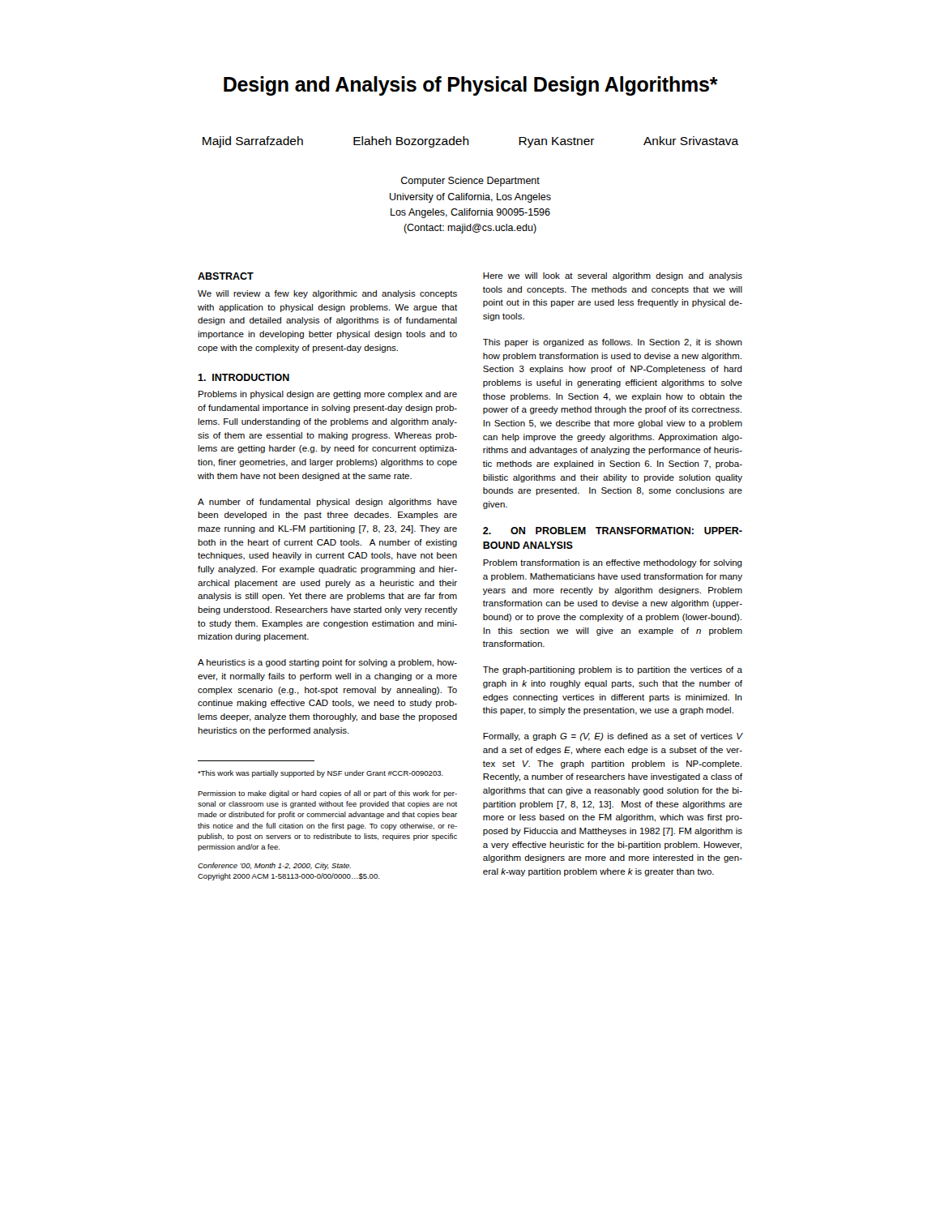Design and Analysis of Physical Design Algorithms*
Majid Sarrafzadeh Elaheh Bozorgzadeh Ryan Kastner Ankur Srivastava
Computer Science Department
University of California, Los Angeles
Los Angeles, California 90095-1596
(Contact: majid@cs.ucla.edu)
ABSTRACT
We will review a few key algorithmic and analysis concepts with application to physical design problems. We argue that design and detailed analysis of algorithms is of fundamental importance in developing better physical design tools and to cope with the complexity of present-day designs.
1. INTRODUCTION
Problems in physical design are getting more complex and are of fundamental importance in solving present-day design problems. Full understanding of the problems and algorithm analysis of them are essential to making progress. Whereas problems are getting harder (e.g. by need for concurrent optimization, finer geometries, and larger problems) algorithms to cope with them have not been designed at the same rate.
A number of fundamental physical design algorithms have been developed in the past three decades. Examples are maze running and KL-FM partitioning [7, 8, 23, 24]. They are both in the heart of current CAD tools. A number of existing techniques, used heavily in current CAD tools, have not been fully analyzed. For example quadratic programming and hierarchical placement are used purely as a heuristic and their analysis is still open. Yet there are problems that are far from being understood. Researchers have started only very recently to study them. Examples are congestion estimation and minimization during placement.
A heuristics is a good starting point for solving a problem, however, it normally fails to perform well in a changing or a more complex scenario (e.g., hot-spot removal by annealing). To continue making effective CAD tools, we need to study problems deeper, analyze them thoroughly, and base the proposed heuristics on the performed analysis.
*This work was partially supported by NSF under Grant #CCR-0090203.
Permission to make digital or hard copies of all or part of this work for personal or classroom use is granted without fee provided that copies are not made or distributed for profit or commercial advantage and that copies bear this notice and the full citation on the first page. To copy otherwise, or republish, to post on servers or to redistribute to lists, requires prior specific permission and/or a fee.
Conference ’00, Month 1-2, 2000, City, State.
Copyright 2000 ACM 1-58113-000-0/00/0000…$5.00.
Here we will look at several algorithm design and analysis tools and concepts. The methods and concepts that we will point out in this paper are used less frequently in physical design tools.
This paper is organized as follows. In Section 2, it is shown how problem transformation is used to devise a new algorithm. Section 3 explains how proof of NP-Completeness of hard problems is useful in generating efficient algorithms to solve those problems. In Section 4, we explain how to obtain the power of a greedy method through the proof of its correctness. In Section 5, we describe that more global view to a problem can help improve the greedy algorithms. Approximation algorithms and advantages of analyzing the performance of heuristic methods are explained in Section 6. In Section 7, probabilistic algorithms and their ability to provide solution quality bounds are presented. In Section 8, some conclusions are given.
2. ON PROBLEM TRANSFORMATION: UPPER-BOUND ANALYSIS
Problem transformation is an effective methodology for solving a problem. Mathematicians have used transformation for many years and more recently by algorithm designers. Problem transformation can be used to devise a new algorithm (upper-bound) or to prove the complexity of a problem (lower-bound). In this section we will give an example of n problem transformation.
The graph-partitioning problem is to partition the vertices of a graph in k into roughly equal parts, such that the number of edges connecting vertices in different parts is minimized. In this paper, to simply the presentation, we use a graph model.
Formally, a graph G = (V, E) is defined as a set of vertices V and a set of edges E, where each edge is a subset of the vertex set V. The graph partition problem is NP-complete. Recently, a number of researchers have investigated a class of algorithms that can give a reasonably good solution for the bi-partition problem [7, 8, 12, 13]. Most of these algorithms are more or less based on the FM algorithm, which was first proposed by Fiduccia and Mattheyses in 1982 [7]. FM algorithm is a very effective heuristic for the bi-partition problem. However, algorithm designers are more and more interested in the general k-way partition problem where k is greater than two.